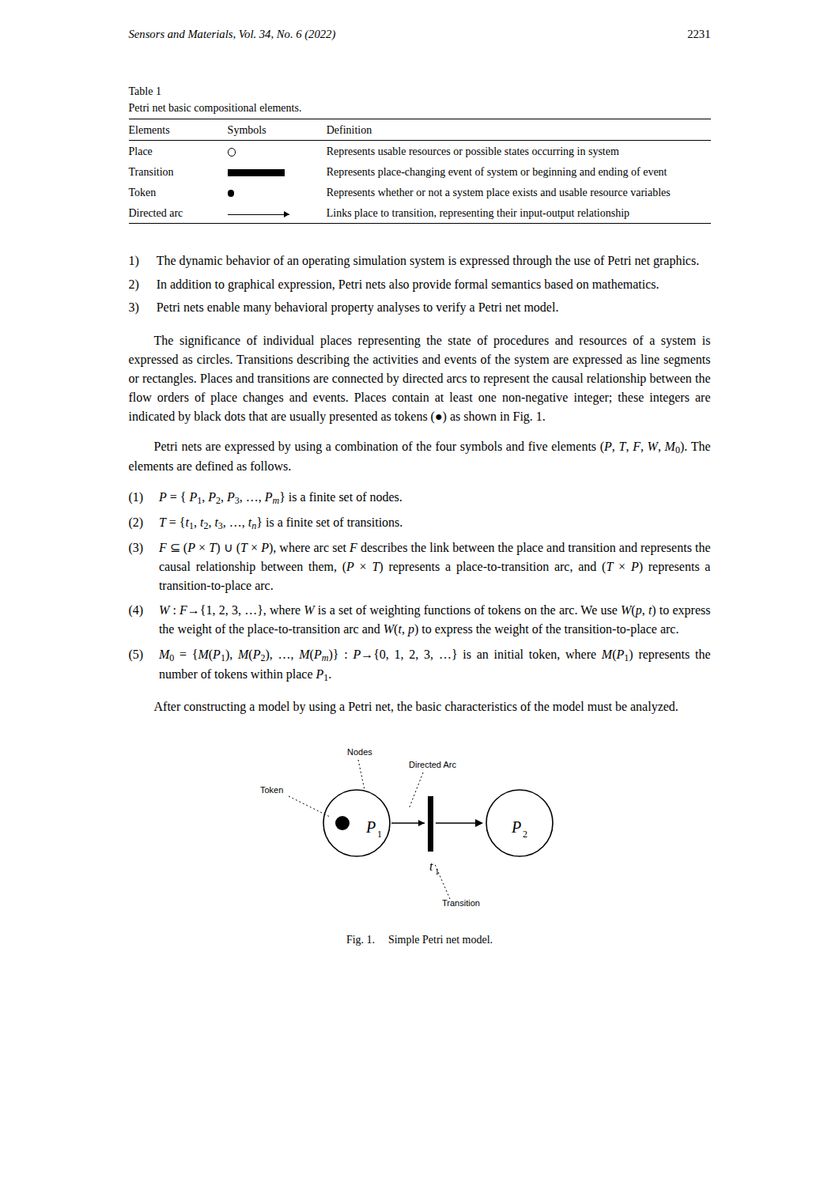Sensors and Materials, Vol. 34, No. 6 (2022) 2231
Table 1 Petri net basic compositional elements.
| Elements | Symbols | Definition |
| --- | --- | --- |
| Place | | Represents usable resources or possible states occurring in system |
| Transition | | Represents place-changing event of system or beginning and ending of event |
| Token | | Represents whether or not a system place exists and usable resource variables |
| Directed arc | | Links place to transition, representing their input-output relationship |
1) The dynamic behavior of an operating simulation system is expressed through the use of Petri net graphics.
2) In addition to graphical expression, Petri nets also provide formal semantics based on mathematics.
3) Petri nets enable many behavioral property analyses to verify a Petri net model.
The significance of individual places representing the state of procedures and resources of a system is expressed as circles. Transitions describing the activities and events of the system are expressed as line segments or rectangles. Places and transitions are connected by directed arcs to represent the causal relationship between the flow orders of place changes and events. Places contain at least one non-negative integer; these integers are indicated by black dots that are usually presented as tokens (●) as shown in Fig. 1.
Petri nets are expressed by using a combination of the four symbols and five elements (P, T, F, W, M0). The elements are defined as follows.
(1)
P = { P1, P2, P3, …, Pm} is a finite set of nodes.
(2)
T = {t1, t2, t3, …, tn} is a finite set of transitions.
(3)
F ⊆ (P × T) ∪ (T × P), where arc set F describes the link between the place and transition and represents the causal relationship between them, (P × T) represents a place-to-transition arc, and (T × P) represents a transition-to-place arc.
(4)
W : F→{1, 2, 3, …}, where W is a set of weighting functions of tokens on the arc. We use W(p, t) to express the weight of the place-to-transition arc and W(t, p) to express the weight of the transition-to-place arc.
(5)
M0 = {M(P1), M(P2), …, M(Pm)} : P→{0, 1, 2, 3, …} is an initial token, where M(P1) represents the number of tokens within place P1.
After constructing a model by using a Petri net, the basic characteristics of the model must be analyzed.
Nodes Directed Arc Token Transition P 1 t 1 P 2
Fig. 1. Simple Petri net model.